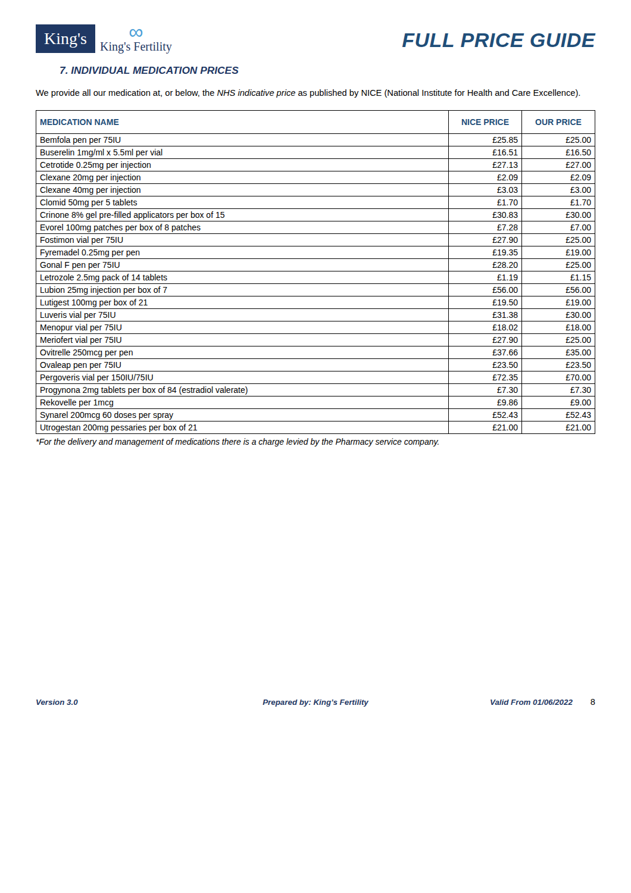King's
∞ King's Fertility
FULL PRICE GUIDE
7. INDIVIDUAL MEDICATION PRICES
We provide all our medication at, or below, the NHS indicative price as published by NICE (National Institute for Health and Care Excellence).
| MEDICATION NAME | NICE PRICE | OUR PRICE |
| --- | --- | --- |
| Bemfola pen per 75IU | £25.85 | £25.00 |
| Buserelin 1mg/ml x 5.5ml per vial | £16.51 | £16.50 |
| Cetrotide 0.25mg per injection | £27.13 | £27.00 |
| Clexane 20mg per injection | £2.09 | £2.09 |
| Clexane 40mg per injection | £3.03 | £3.00 |
| Clomid 50mg per 5 tablets | £1.70 | £1.70 |
| Crinone 8% gel pre-filled applicators per box of 15 | £30.83 | £30.00 |
| Evorel 100mg patches per box of 8 patches | £7.28 | £7.00 |
| Fostimon vial per 75IU | £27.90 | £25.00 |
| Fyremadel 0.25mg per pen | £19.35 | £19.00 |
| Gonal F pen per 75IU | £28.20 | £25.00 |
| Letrozole 2.5mg pack of 14 tablets | £1.19 | £1.15 |
| Lubion 25mg injection per box of 7 | £56.00 | £56.00 |
| Lutigest 100mg per box of 21 | £19.50 | £19.00 |
| Luveris vial per 75IU | £31.38 | £30.00 |
| Menopur vial per 75IU | £18.02 | £18.00 |
| Meriofert vial per 75IU | £27.90 | £25.00 |
| Ovitrelle 250mcg per pen | £37.66 | £35.00 |
| Ovaleap pen per 75IU | £23.50 | £23.50 |
| Pergoveris vial per 150IU/75IU | £72.35 | £70.00 |
| Progynona 2mg tablets per box of 84 (estradiol valerate) | £7.30 | £7.30 |
| Rekovelle per 1mcg | £9.86 | £9.00 |
| Synarel 200mcg 60 doses per spray | £52.43 | £52.43 |
| Utrogestan 200mg pessaries per box of 21 | £21.00 | £21.00 |
*For the delivery and management of medications there is a charge levied by the Pharmacy service company.
Version 3.0
Prepared by: King’s Fertility
Valid From 01/06/2022 8